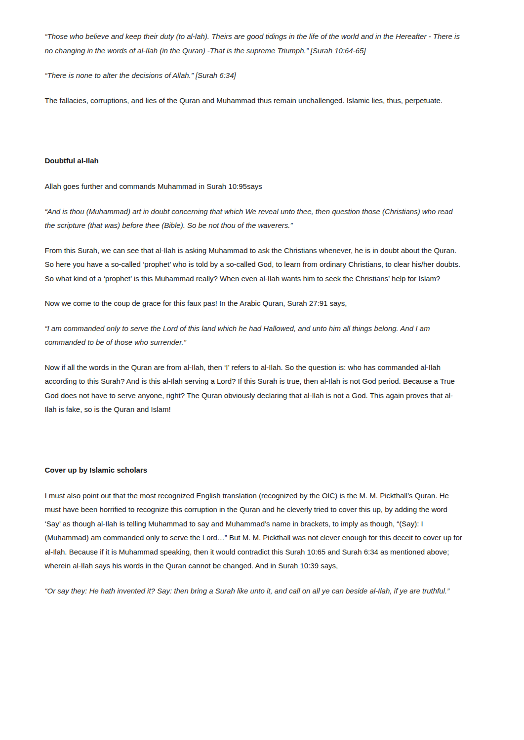“Those who believe and keep their duty (to al-lah). Theirs are good tidings in the life of the world and in the Hereafter - There is no changing in the words of al-Ilah (in the Quran) -That is the supreme Triumph.” [Surah 10:64-65]
“There is none to alter the decisions of Allah.” [Surah 6:34]
The fallacies, corruptions, and lies of the Quran and Muhammad thus remain unchallenged. Islamic lies, thus, perpetuate.
Doubtful al-Ilah
Allah goes further and commands Muhammad in Surah 10:95says
“And is thou (Muhammad) art in doubt concerning that which We reveal unto thee, then question those (Christians) who read the scripture (that was) before thee (Bible). So be not thou of the waverers.”
From this Surah, we can see that al-Ilah is asking Muhammad to ask the Christians whenever, he is in doubt about the Quran. So here you have a so-called ‘prophet’ who is told by a so-called God, to learn from ordinary Christians, to clear his/her doubts. So what kind of a ‘prophet’ is this Muhammad really? When even al-Ilah wants him to seek the Christians’ help for Islam?
Now we come to the coup de grace for this faux pas! In the Arabic Quran, Surah 27:91 says,
“I am commanded only to serve the Lord of this land which he had Hallowed, and unto him all things belong. And I am commanded to be of those who surrender.”
Now if all the words in the Quran are from al-Ilah, then ‘I’ refers to al-Ilah. So the question is: who has commanded al-Ilah according to this Surah? And is this al-Ilah serving a Lord? If this Surah is true, then al-Ilah is not God period. Because a True God does not have to serve anyone, right? The Quran obviously declaring that al-Ilah is not a God. This again proves that al-Ilah is fake, so is the Quran and Islam!
Cover up by Islamic scholars
I must also point out that the most recognized English translation (recognized by the OIC) is the M. M. Pickthall’s Quran. He must have been horrified to recognize this corruption in the Quran and he cleverly tried to cover this up, by adding the word ‘Say’ as though al-Ilah is telling Muhammad to say and Muhammad’s name in brackets, to imply as though, “(Say): I (Muhammad) am commanded only to serve the Lord…” But M. M. Pickthall was not clever enough for this deceit to cover up for al-Ilah. Because if it is Muhammad speaking, then it would contradict this Surah 10:65 and Surah 6:34 as mentioned above; wherein al-Ilah says his words in the Quran cannot be changed. And in Surah 10:39 says,
“Or say they: He hath invented it? Say: then bring a Surah like unto it, and call on all ye can beside al-Ilah, if ye are truthful.”